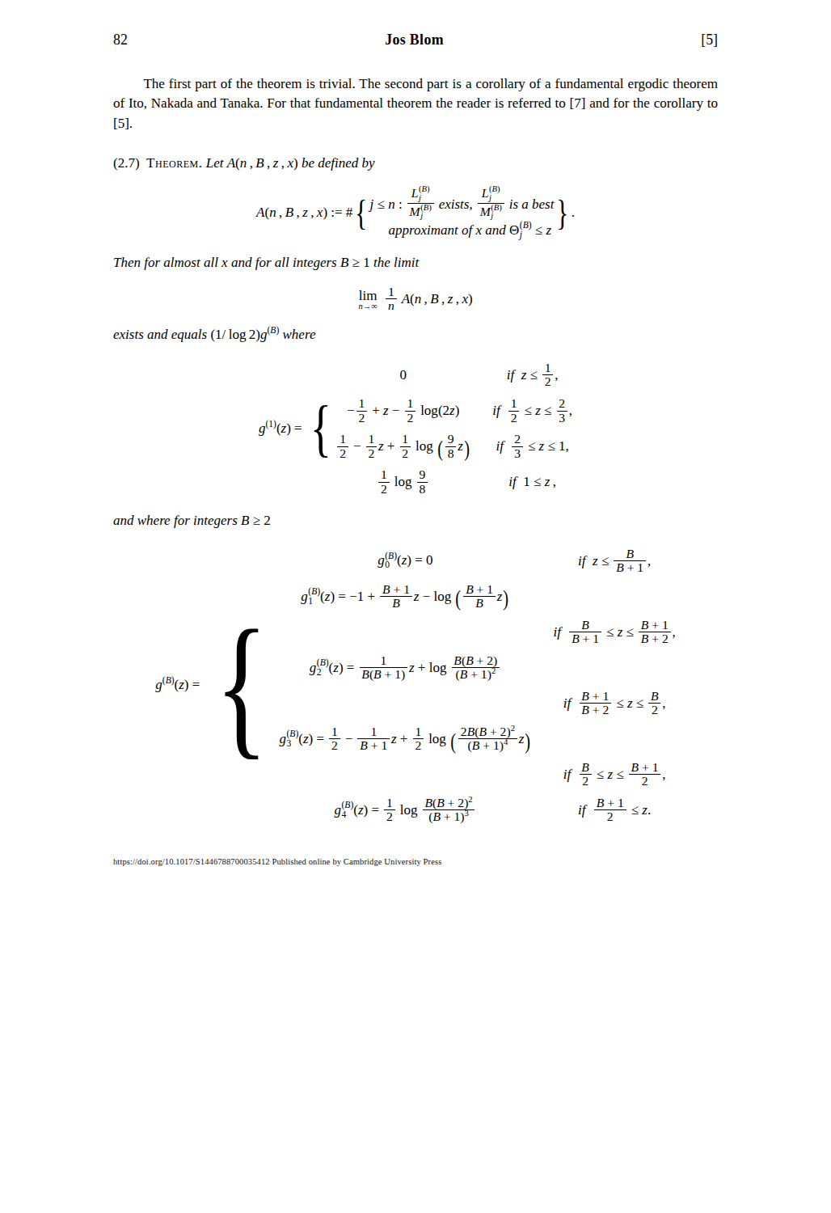82 Jos Blom [5]
The first part of the theorem is trivial. The second part is a corollary of a fundamental ergodic theorem of Ito, Nakada and Tanaka. For that fundamental theorem the reader is referred to [7] and for the corollary to [5].
(2.7) Theorem. Let A(n , B , z , x) be defined by
A(n , B , z , x) := # { j ≤ n : L(B) j M(B) j exists, L(B) j M(B) j is a best approximant of x and Θ(B) j ≤ z }.
Then for almost all x and for all integers B ≥ 1 the limit
lim n→∞ 1 n A(n , B , z , x)
exists and equals (1/ log 2)g(B) where
g(1)(z) = {
| 0 | if z ≤ 1 2 , |
| − 1 2 + z − 1 2 log (2 z ) | if 1 2 ≤ z ≤ 2 3 , |
| 1 2 − 1 2 z + 1 2 log ( 9 8 z ) | if 2 3 ≤ z ≤ 1, |
| 1 2 log 9 8 | if 1 ≤ z , |
and where for integers B ≥ 2
g(B)(z) = {
| g ( B ) 0 ( z ) = 0 | if z ≤ B B + 1 , |
| g ( B ) 1 ( z ) = −1 + B + 1 B z − log ( B + 1 B z ) | |
| | if B B + 1 ≤ z ≤ B + 1 B + 2 , |
| g ( B ) 2 ( z ) = 1 B ( B + 1) z + log B ( B + 2) ( B + 1) 2 | |
| | if B + 1 B + 2 ≤ z ≤ B 2 , |
| g ( B ) 3 ( z ) = 1 2 − 1 B + 1 z + 1 2 log ( 2 B ( B + 2) 2 ( B + 1) 4 z ) | |
| | if B 2 ≤ z ≤ B + 1 2 , |
| g ( B ) 4 ( z ) = 1 2 log B ( B + 2) 2 ( B + 1) 3 | if B + 1 2 ≤ z . |
https://doi.org/10.1017/S1446788700035412 Published online by Cambridge University Press